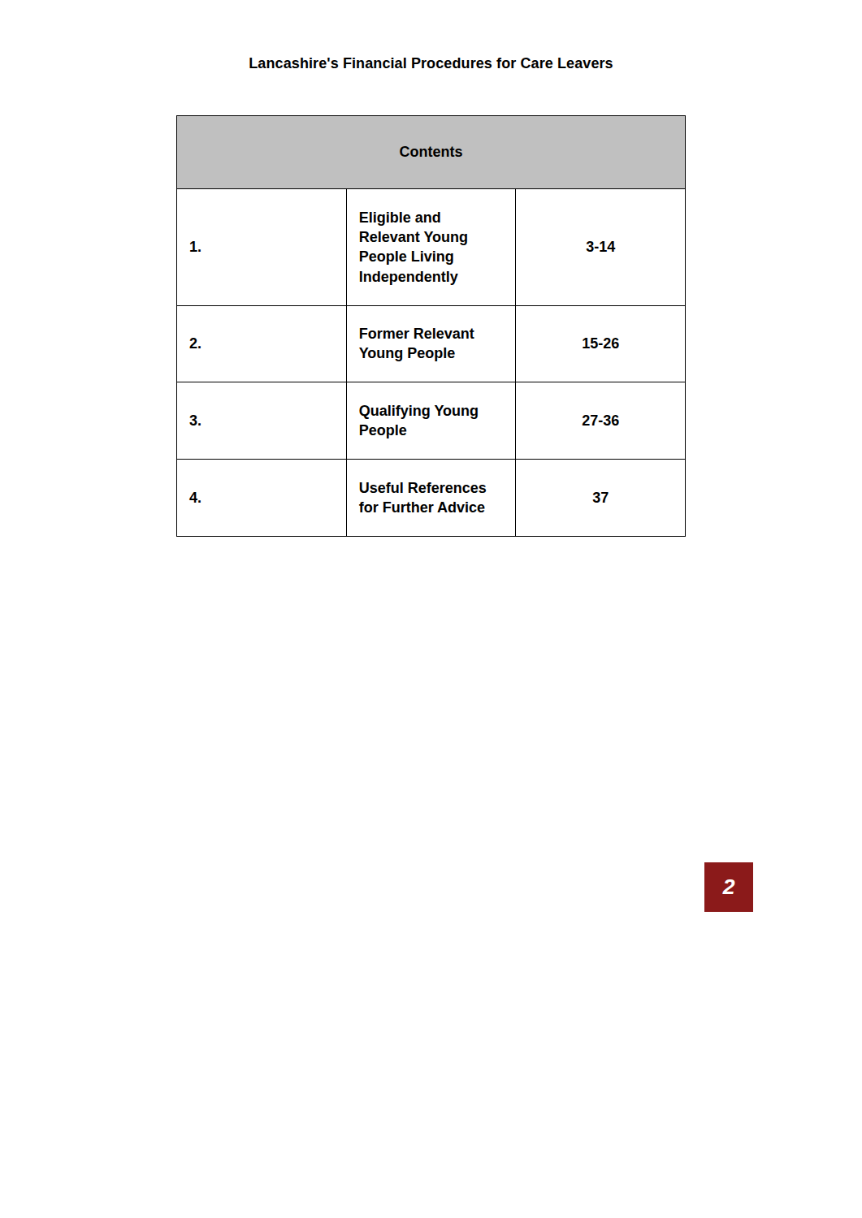Lancashire's Financial Procedures for Care Leavers
| Contents |
| 1. | Eligible and Relevant Young People Living Independently | 3-14 |
| 2. | Former Relevant Young People | 15-26 |
| 3. | Qualifying Young People | 27-36 |
| 4. | Useful References for Further Advice | 37 |
2